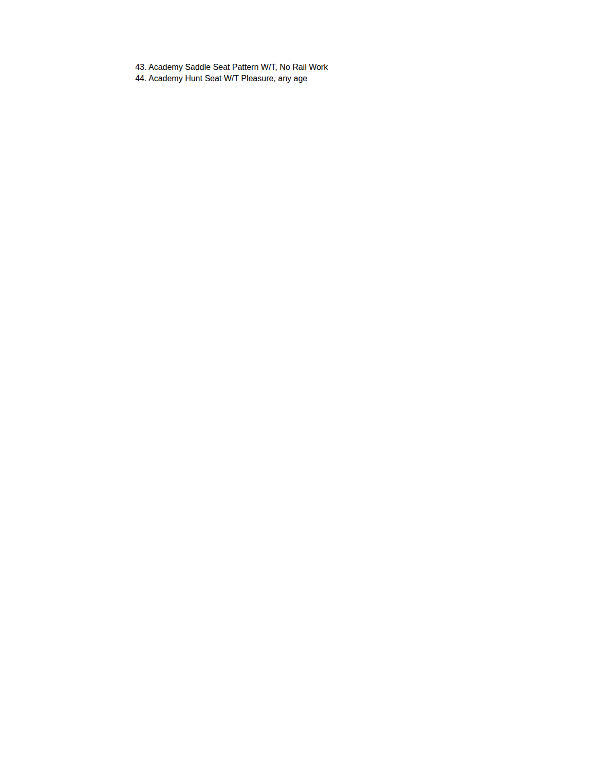43. Academy Saddle Seat Pattern W/T, No Rail Work
44. Academy Hunt Seat W/T Pleasure, any age